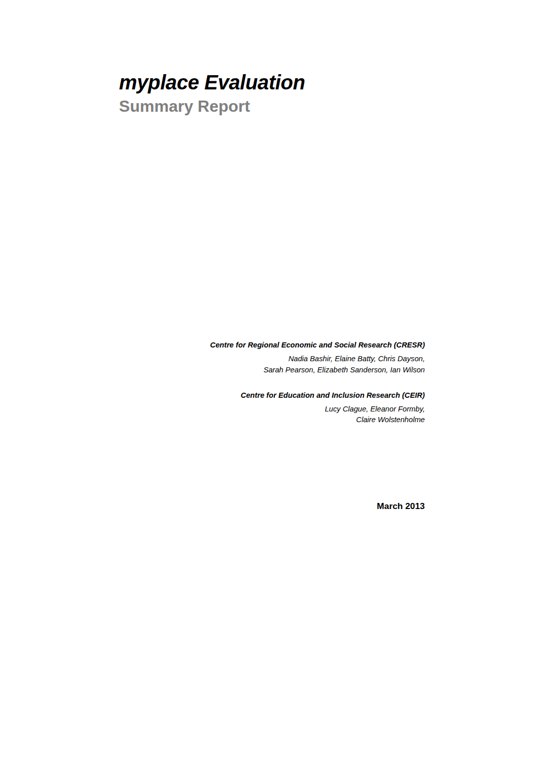myplace Evaluation
Summary Report
Centre for Regional Economic and Social Research (CRESR)
Nadia Bashir, Elaine Batty, Chris Dayson,
Sarah Pearson, Elizabeth Sanderson, Ian Wilson
Centre for Education and Inclusion Research (CEIR)
Lucy Clague, Eleanor Formby,
Claire Wolstenholme
March 2013